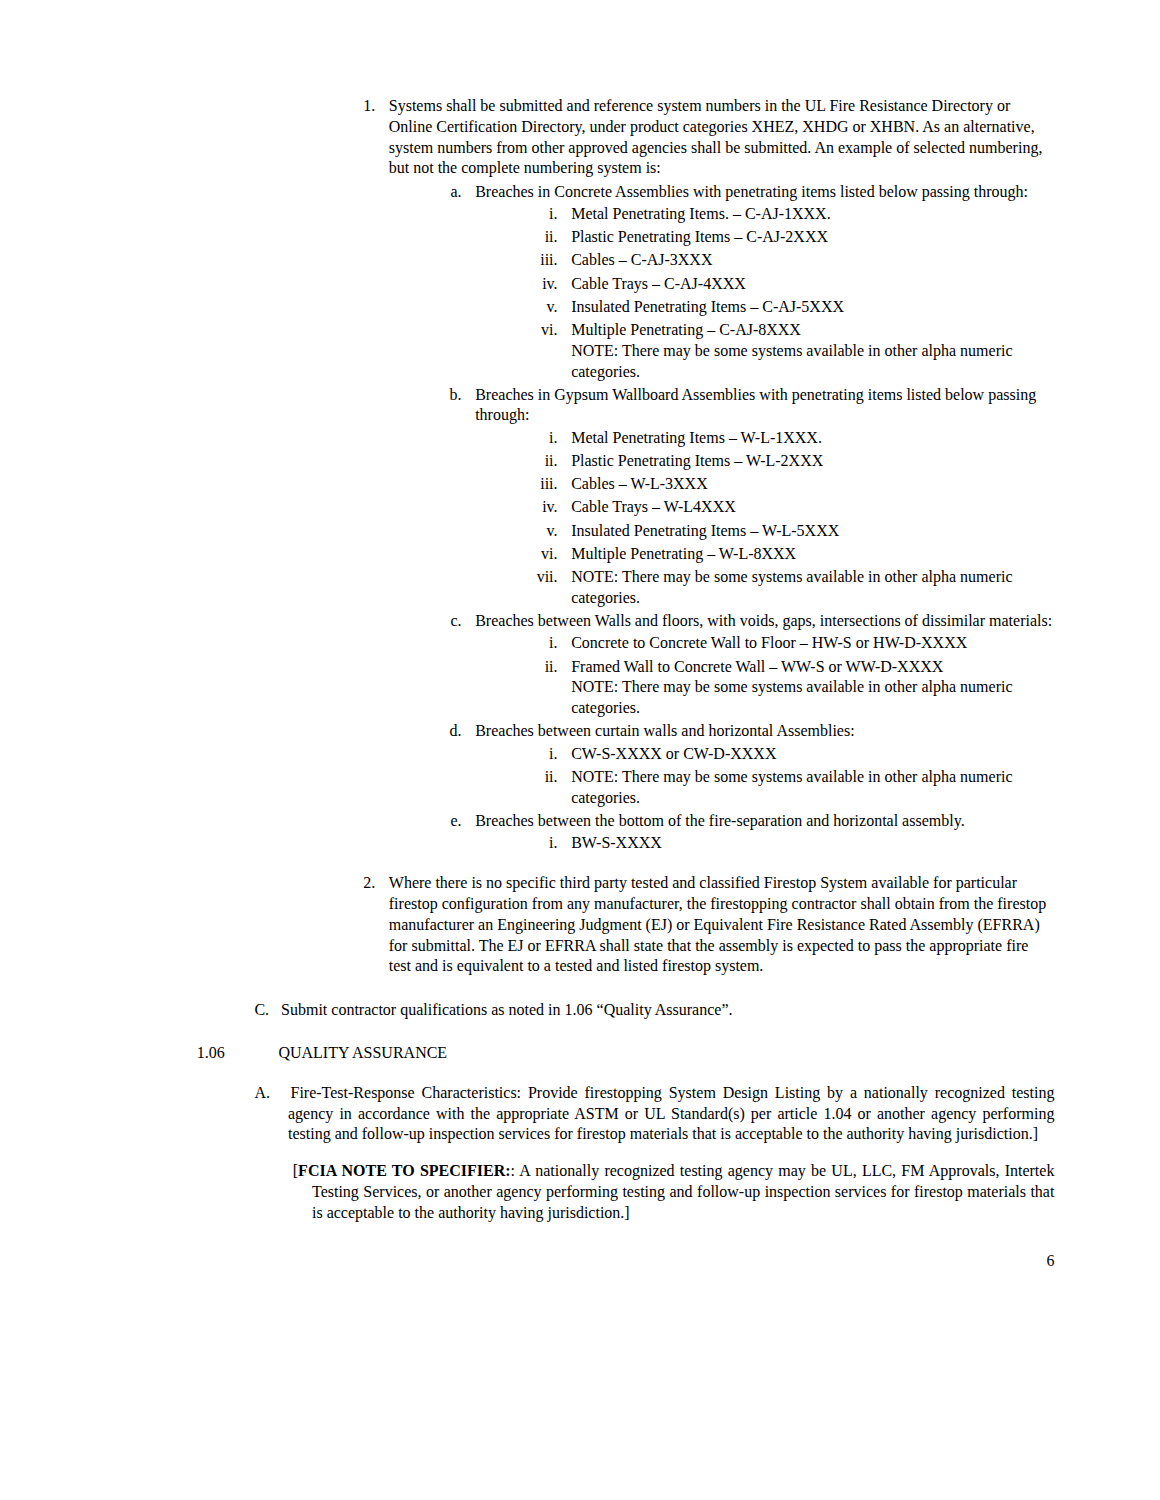Systems shall be submitted and reference system numbers in the UL Fire Resistance Directory or Online Certification Directory, under product categories XHEZ, XHDG or XHBN. As an alternative, system numbers from other approved agencies shall be submitted. An example of selected numbering, but not the complete numbering system is:
Breaches in Concrete Assemblies with penetrating items listed below passing through:
Metal Penetrating Items. – C-AJ-1XXX.
Plastic Penetrating Items – C-AJ-2XXX
Cables – C-AJ-3XXX
Cable Trays – C-AJ-4XXX
Insulated Penetrating Items – C-AJ-5XXX
Multiple Penetrating – C-AJ-8XXX
NOTE: There may be some systems available in other alpha numeric categories.
Breaches in Gypsum Wallboard Assemblies with penetrating items listed below passing through:
Metal Penetrating Items – W-L-1XXX.
Plastic Penetrating Items – W-L-2XXX
Cables – W-L-3XXX
Cable Trays – W-L4XXX
Insulated Penetrating Items – W-L-5XXX
Multiple Penetrating – W-L-8XXX
NOTE: There may be some systems available in other alpha numeric categories.
Breaches between Walls and floors, with voids, gaps, intersections of dissimilar materials:
Concrete to Concrete Wall to Floor – HW-S or HW-D-XXXX
Framed Wall to Concrete Wall – WW-S or WW-D-XXXX
NOTE: There may be some systems available in other alpha numeric categories.
Breaches between curtain walls and horizontal Assemblies:
CW-S-XXXX or CW-D-XXXX
NOTE: There may be some systems available in other alpha numeric categories.
Breaches between the bottom of the fire-separation and horizontal assembly.
BW-S-XXXX
Where there is no specific third party tested and classified Firestop System available for particular firestop configuration from any manufacturer, the firestopping contractor shall obtain from the firestop manufacturer an Engineering Judgment (EJ) or Equivalent Fire Resistance Rated Assembly (EFRRA) for submittal. The EJ or EFRRA shall state that the assembly is expected to pass the appropriate fire test and is equivalent to a tested and listed firestop system.
C. Submit contractor qualifications as noted in 1.06 “Quality Assurance”.
1.06 QUALITY ASSURANCE
A. Fire-Test-Response Characteristics: Provide firestopping System Design Listing by a nationally recognized testing agency in accordance with the appropriate ASTM or UL Standard(s) per article 1.04 or another agency performing testing and follow-up inspection services for firestop materials that is acceptable to the authority having jurisdiction.]
[FCIA NOTE TO SPECIFIER:: A nationally recognized testing agency may be UL, LLC, FM Approvals, Intertek Testing Services, or another agency performing testing and follow-up inspection services for firestop materials that is acceptable to the authority having jurisdiction.]
6